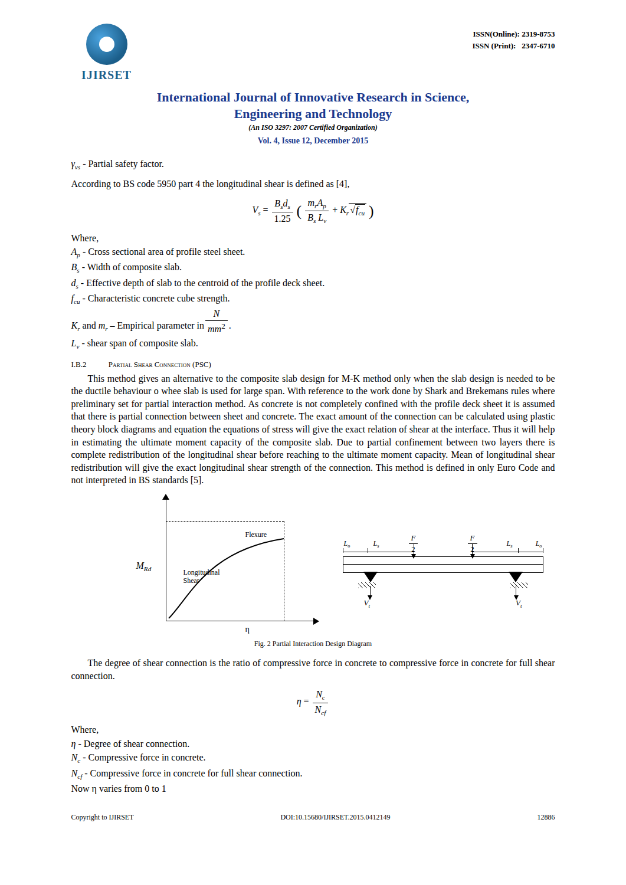IJIRSET
ISSN(Online): 2319-8753
ISSN (Print): 2347-6710
International Journal of Innovative Research in Science,
Engineering and Technology
(An ISO 3297: 2007 Certified Organization)
Vol. 4, Issue 12, December 2015
γvs - Partial safety factor.
According to BS code 5950 part 4 the longitudinal shear is defined as [4],
Vs = Bsds 1.25 ( mrAp Bs Lv + Kr√fcu )
Where,
Ap - Cross sectional area of profile steel sheet.
Bs - Width of composite slab.
ds - Effective depth of slab to the centroid of the profile deck sheet.
fcu - Characteristic concrete cube strength.
Kr and mr – Empirical parameter inNmm2.
Lv - shear span of composite slab.
I.B.2 Partial Shear Connection (PSC)
This method gives an alternative to the composite slab design for M-K method only when the slab design is needed to be the ductile behaviour o whee slab is used for large span. With reference to the work done by Shark and Brekemans rules where preliminary set for partial interaction method. As concrete is not completely confined with the profile deck sheet it is assumed that there is partial connection between sheet and concrete. The exact amount of the connection can be calculated using plastic theory block diagrams and equation the equations of stress will give the exact relation of shear at the interface. Thus it will help in estimating the ultimate moment capacity of the composite slab. Due to partial confinement between two layers there is complete redistribution of the longitudinal shear before reaching to the ultimate moment capacity. Mean of longitudinal shear redistribution will give the exact longitudinal shear strength of the connection. This method is defined in only Euro Code and not interpreted in BS standards [5].
MRd
Flexure
Longitudinal
Shear
η
F 2
F 2
Vt
Vt
Lo
Ls
Lo
Ls
Fig. 2 Partial Interaction Design Diagram
The degree of shear connection is the ratio of compressive force in concrete to compressive force in concrete for full shear connection.
η = Nc Ncf
Where,
η - Degree of shear connection.
Nc - Compressive force in concrete.
Ncf - Compressive force in concrete for full shear connection.
Now η varies from 0 to 1
Copyright to IJIRSET
DOI:10.15680/IJIRSET.2015.0412149
12886